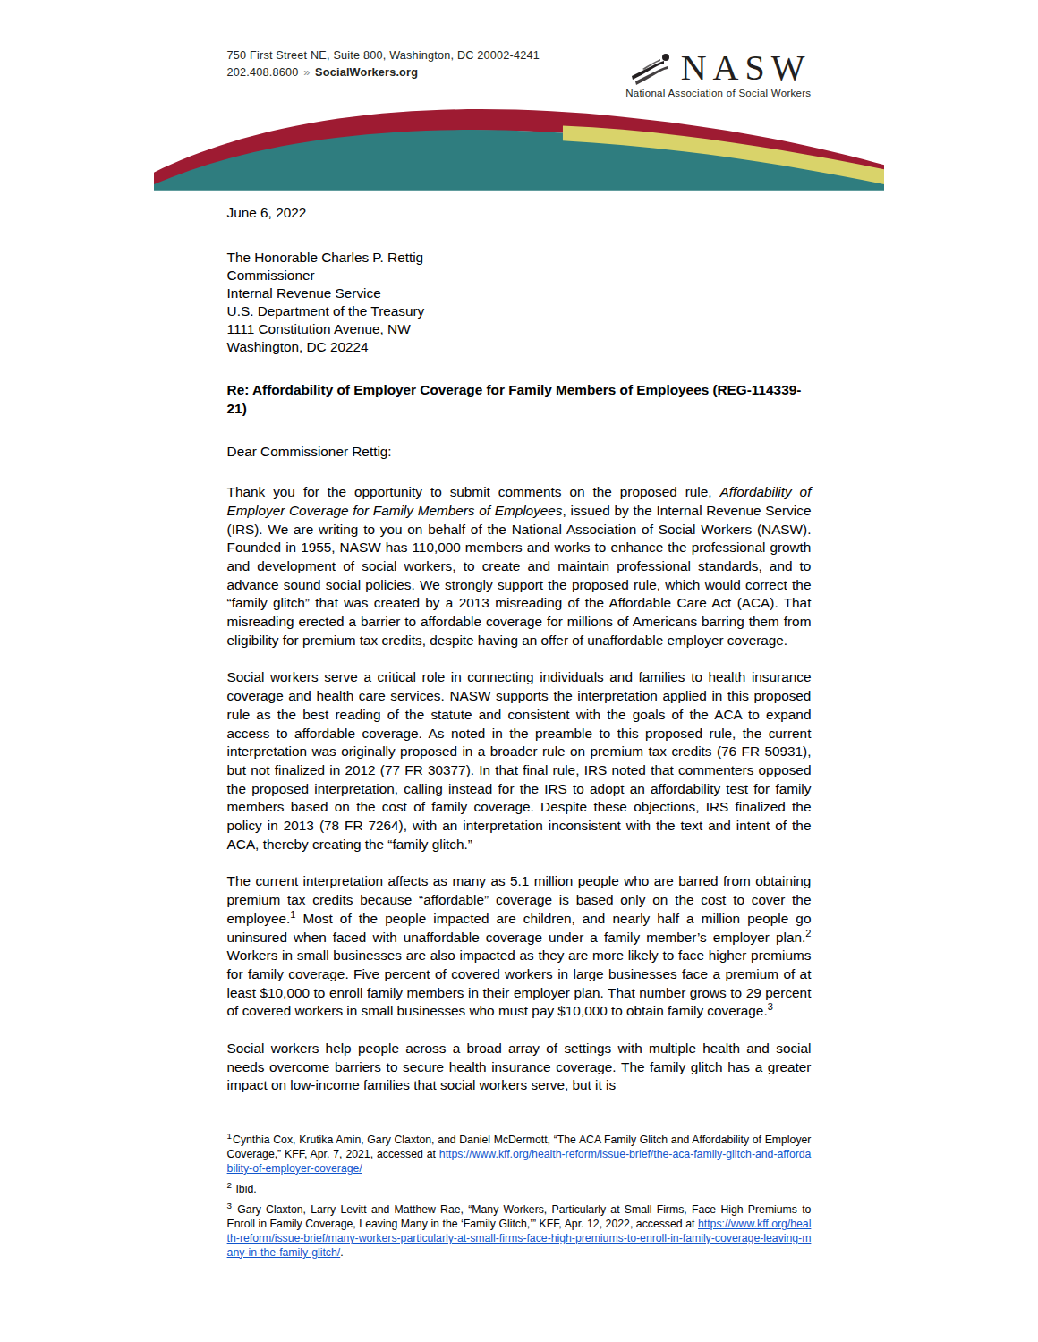750 First Street NE, Suite 800, Washington, DC 20002-4241
202.408.8600 » SocialWorkers.org
NASW
National Association of Social Workers
June 6, 2022
The Honorable Charles P. Rettig
Commissioner
Internal Revenue Service
U.S. Department of the Treasury
1111 Constitution Avenue, NW
Washington, DC 20224
Re: Affordability of Employer Coverage for Family Members of Employees (REG-114339-21)
Dear Commissioner Rettig:
Thank you for the opportunity to submit comments on the proposed rule, Affordability of Employer Coverage for Family Members of Employees, issued by the Internal Revenue Service (IRS). We are writing to you on behalf of the National Association of Social Workers (NASW). Founded in 1955, NASW has 110,000 members and works to enhance the professional growth and development of social workers, to create and maintain professional standards, and to advance sound social policies. We strongly support the proposed rule, which would correct the “family glitch” that was created by a 2013 misreading of the Affordable Care Act (ACA). That misreading erected a barrier to affordable coverage for millions of Americans barring them from eligibility for premium tax credits, despite having an offer of unaffordable employer coverage.
Social workers serve a critical role in connecting individuals and families to health insurance coverage and health care services. NASW supports the interpretation applied in this proposed rule as the best reading of the statute and consistent with the goals of the ACA to expand access to affordable coverage. As noted in the preamble to this proposed rule, the current interpretation was originally proposed in a broader rule on premium tax credits (76 FR 50931), but not finalized in 2012 (77 FR 30377). In that final rule, IRS noted that commenters opposed the proposed interpretation, calling instead for the IRS to adopt an affordability test for family members based on the cost of family coverage. Despite these objections, IRS finalized the policy in 2013 (78 FR 7264), with an interpretation inconsistent with the text and intent of the ACA, thereby creating the “family glitch.”
The current interpretation affects as many as 5.1 million people who are barred from obtaining premium tax credits because “affordable” coverage is based only on the cost to cover the employee.1 Most of the people impacted are children, and nearly half a million people go uninsured when faced with unaffordable coverage under a family member’s employer plan.2 Workers in small businesses are also impacted as they are more likely to face higher premiums for family coverage. Five percent of covered workers in large businesses face a premium of at least $10,000 to enroll family members in their employer plan. That number grows to 29 percent of covered workers in small businesses who must pay $10,000 to obtain family coverage.3
Social workers help people across a broad array of settings with multiple health and social needs overcome barriers to secure health insurance coverage. The family glitch has a greater impact on low-income families that social workers serve, but it is
1 Cynthia Cox, Krutika Amin, Gary Claxton, and Daniel McDermott, “The ACA Family Glitch and Affordability of Employer Coverage,” KFF, Apr. 7, 2021, accessed at https://www.kff.org/health-reform/issue-brief/the-aca-family-glitch-and-affordability-of-employer-coverage/
2 Ibid.
3 Gary Claxton, Larry Levitt and Matthew Rae, “Many Workers, Particularly at Small Firms, Face High Premiums to Enroll in Family Coverage, Leaving Many in the ‘Family Glitch,’” KFF, Apr. 12, 2022, accessed at https://www.kff.org/health-reform/issue-brief/many-workers-particularly-at-small-firms-face-high-premiums-to-enroll-in-family-coverage-leaving-many-in-the-family-glitch/.